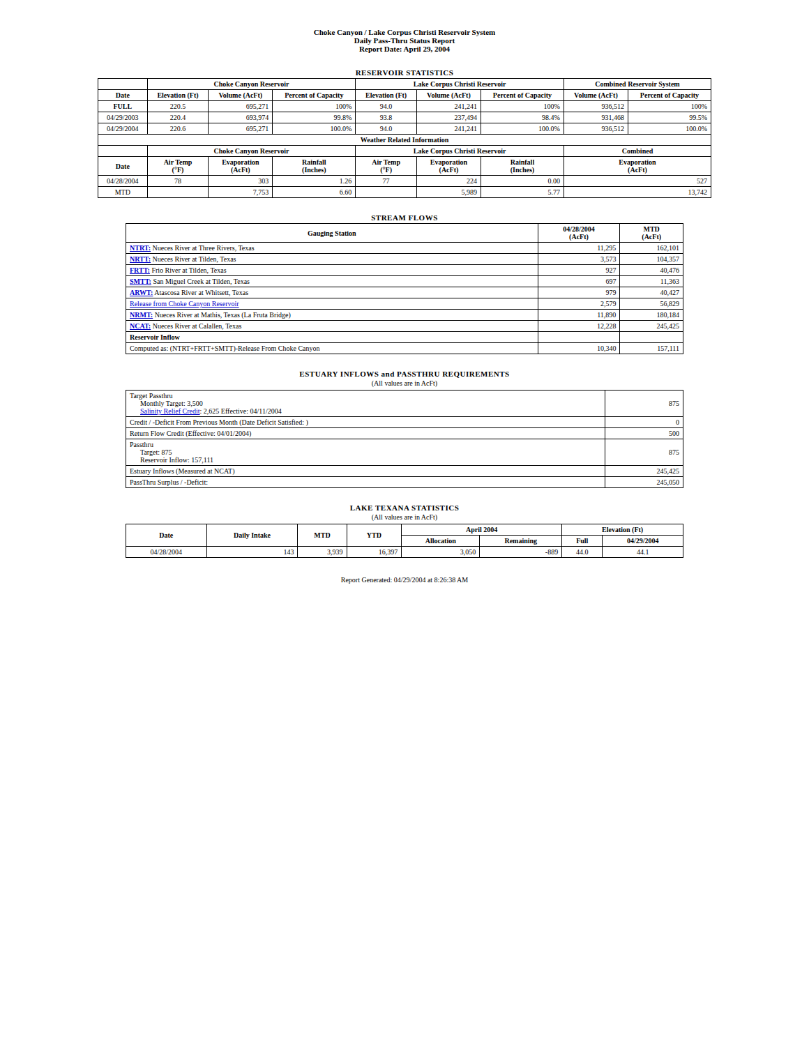Choke Canyon / Lake Corpus Christi Reservoir System
Daily Pass-Thru Status Report
Report Date: April 29, 2004
RESERVOIR STATISTICS
| | Choke Canyon Reservoir | Lake Corpus Christi Reservoir | Combined Reservoir System |
| Date | Elevation (Ft) | Volume (AcFt) | Percent of Capacity | Elevation (Ft) | Volume (AcFt) | Percent of Capacity | Volume (AcFt) | Percent of Capacity |
| FULL | 220.5 | 695,271 | 100% | 94.0 | 241,241 | 100% | 936,512 | 100% |
| 04/29/2003 | 220.4 | 693,974 | 99.8% | 93.8 | 237,494 | 98.4% | 931,468 | 99.5% |
| 04/29/2004 | 220.6 | 695,271 | 100.0% | 94.0 | 241,241 | 100.0% | 936,512 | 100.0% |
| Weather Related Information |
| | Choke Canyon Reservoir | Lake Corpus Christi Reservoir | Combined |
| Date | Air Temp (°F) | Evaporation (AcFt) | Rainfall (Inches) | Air Temp (°F) | Evaporation (AcFt) | Rainfall (Inches) | Evaporation (AcFt) |
| 04/28/2004 | 78 | 303 | 1.26 | 77 | 224 | 0.00 | 527 |
| MTD | | 7,753 | 6.60 | | 5,989 | 5.77 | 13,742 |
STREAM FLOWS
| Gauging Station | 04/28/2004 (AcFt) | MTD (AcFt) |
| NTRT: Nueces River at Three Rivers, Texas | 11,295 | 162,101 |
| NRTT: Nueces River at Tilden, Texas | 3,573 | 104,357 |
| FRTT: Frio River at Tilden, Texas | 927 | 40,476 |
| SMTT: San Miguel Creek at Tilden, Texas | 697 | 11,363 |
| ARWT: Atascosa River at Whitsett, Texas | 979 | 40,427 |
| Release from Choke Canyon Reservoir | 2,579 | 56,829 |
| NRMT: Nueces River at Mathis, Texas (La Fruta Bridge) | 11,890 | 180,184 |
| NCAT: Nueces River at Calallen, Texas | 12,228 | 245,425 |
| Reservoir Inflow | | |
| Computed as: (NTRT+FRTT+SMTT)-Release From Choke Canyon | 10,340 | 157,111 |
ESTUARY INFLOWS and PASSTHRU REQUIREMENTS
(All values are in AcFt)
| Target Passthru Monthly Target: 3,500 Salinity Relief Credit : 2,625 Effective: 04/11/2004 | 875 |
| Credit / -Deficit From Previous Month (Date Deficit Satisfied: ) | 0 |
| Return Flow Credit (Effective: 04/01/2004) | 500 |
| Passthru Target: 875 Reservoir Inflow: 157,111 | 875 |
| Estuary Inflows (Measured at NCAT) | 245,425 |
| PassThru Surplus / -Deficit: | 245,050 |
LAKE TEXANA STATISTICS
(All values are in AcFt)
| Date | Daily Intake | MTD | YTD | April 2004 | Elevation (Ft) |
| Allocation | Remaining | Full | 04/29/2004 |
| 04/28/2004 | 143 | 3,939 | 16,397 | 3,050 | -889 | 44.0 | 44.1 |
Report Generated: 04/29/2004 at 8:26:38 AM